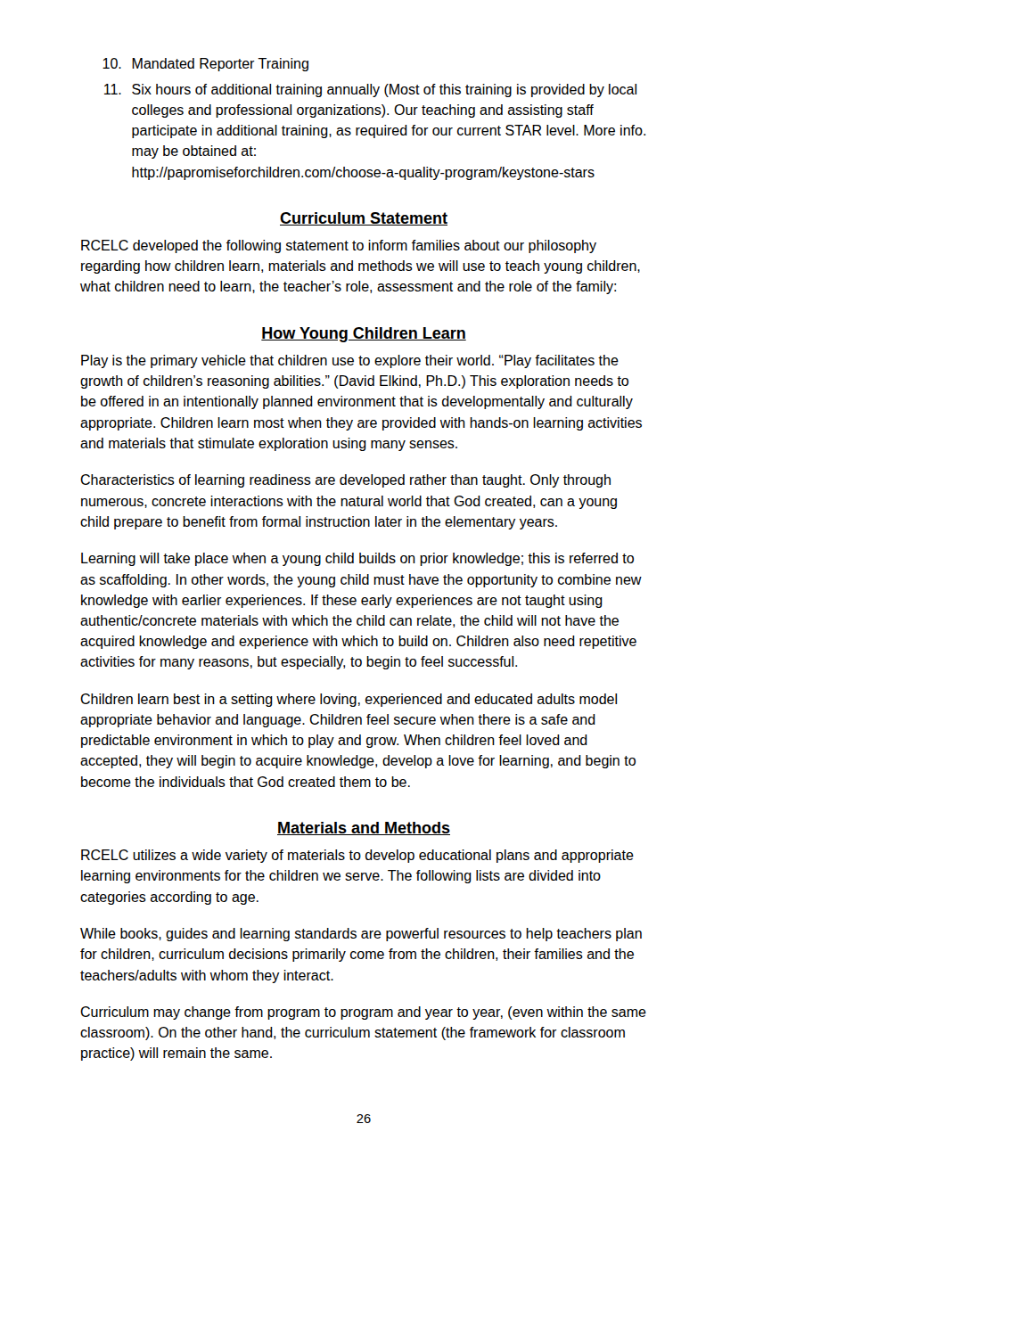Mandated Reporter Training
Six hours of additional training annually (Most of this training is provided by local colleges and professional organizations). Our teaching and assisting staff participate in additional training, as required for our current STAR level. More info. may be obtained at:
http://papromiseforchildren.com/choose-a-quality-program/keystone-stars
Curriculum Statement
RCELC developed the following statement to inform families about our philosophy regarding how children learn, materials and methods we will use to teach young children, what children need to learn, the teacher’s role, assessment and the role of the family:
How Young Children Learn
Play is the primary vehicle that children use to explore their world. “Play facilitates the growth of children’s reasoning abilities.” (David Elkind, Ph.D.) This exploration needs to be offered in an intentionally planned environment that is developmentally and culturally appropriate. Children learn most when they are provided with hands-on learning activities and materials that stimulate exploration using many senses.
Characteristics of learning readiness are developed rather than taught. Only through numerous, concrete interactions with the natural world that God created, can a young child prepare to benefit from formal instruction later in the elementary years.
Learning will take place when a young child builds on prior knowledge; this is referred to as scaffolding. In other words, the young child must have the opportunity to combine new knowledge with earlier experiences. If these early experiences are not taught using authentic/concrete materials with which the child can relate, the child will not have the acquired knowledge and experience with which to build on. Children also need repetitive activities for many reasons, but especially, to begin to feel successful.
Children learn best in a setting where loving, experienced and educated adults model appropriate behavior and language. Children feel secure when there is a safe and predictable environment in which to play and grow. When children feel loved and accepted, they will begin to acquire knowledge, develop a love for learning, and begin to become the individuals that God created them to be.
Materials and Methods
RCELC utilizes a wide variety of materials to develop educational plans and appropriate learning environments for the children we serve. The following lists are divided into categories according to age.
While books, guides and learning standards are powerful resources to help teachers plan for children, curriculum decisions primarily come from the children, their families and the teachers/adults with whom they interact.
Curriculum may change from program to program and year to year, (even within the same classroom). On the other hand, the curriculum statement (the framework for classroom practice) will remain the same.
26